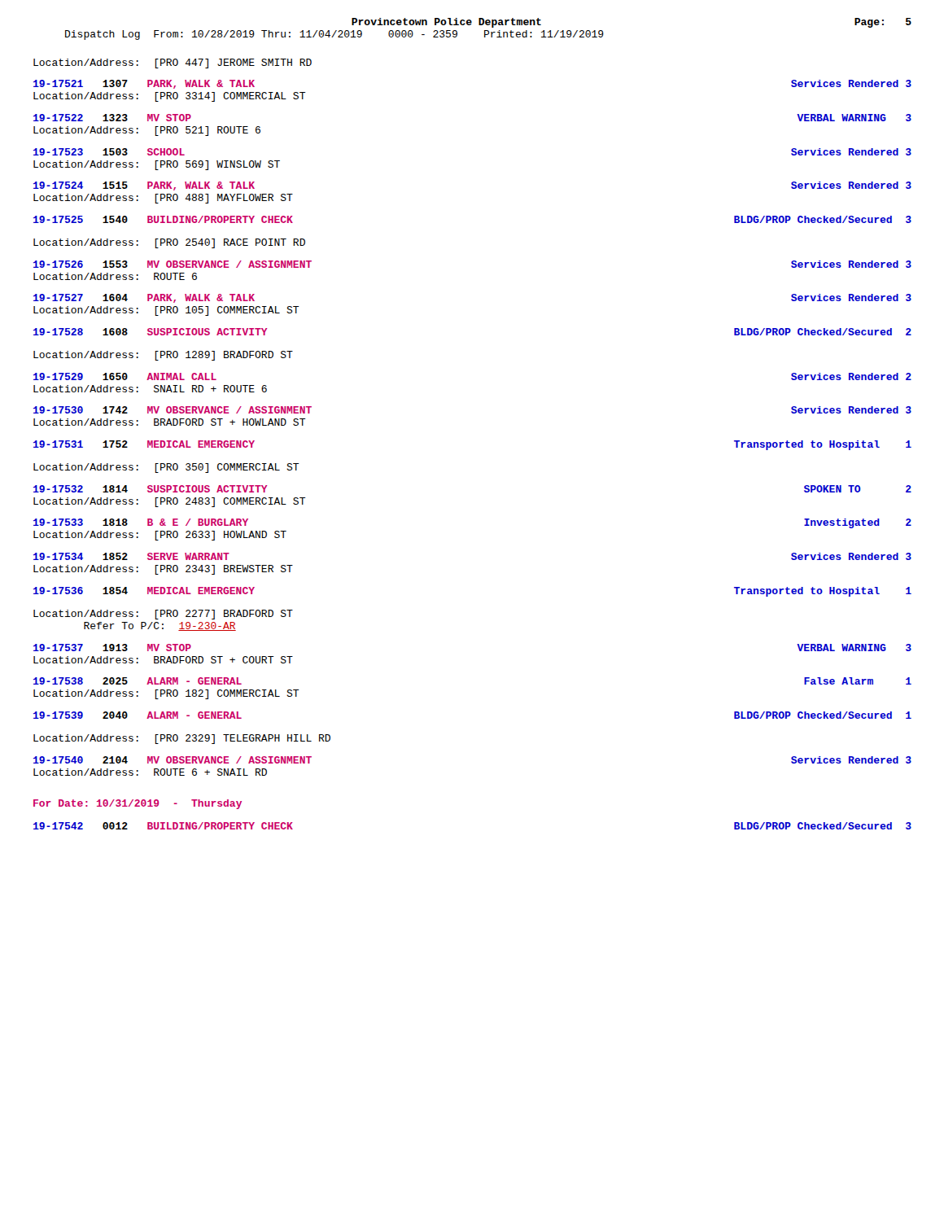Provincetown Police Department Page: 5
Dispatch Log From: 10/28/2019 Thru: 11/04/2019 0000 - 2359 Printed: 11/19/2019
Location/Address:[PRO 447] JEROME SMITH RD
19-175211307 PARK, WALK & TALK Services Rendered 3
Location/Address:[PRO 3314] COMMERCIAL ST
19-175221323 MV STOP VERBAL WARNING 3
Location/Address:[PRO 521] ROUTE 6
19-175231503 SCHOOL Services Rendered 3
Location/Address:[PRO 569] WINSLOW ST
19-175241515 PARK, WALK & TALK Services Rendered 3
Location/Address:[PRO 488] MAYFLOWER ST
19-175251540 BUILDING/PROPERTY CHECK BLDG/PROP Checked/Secured 3
Location/Address:[PRO 2540] RACE POINT RD
19-175261553 MV OBSERVANCE / ASSIGNMENT Services Rendered 3
Location/Address: ROUTE 6
19-175271604 PARK, WALK & TALK Services Rendered 3
Location/Address:[PRO 105] COMMERCIAL ST
19-175281608 SUSPICIOUS ACTIVITY BLDG/PROP Checked/Secured 2
Location/Address:[PRO 1289] BRADFORD ST
19-175291650 ANIMAL CALL Services Rendered 2
Location/Address: SNAIL RD + ROUTE 6
19-175301742 MV OBSERVANCE / ASSIGNMENT Services Rendered 3
Location/Address: BRADFORD ST + HOWLAND ST
19-175311752 MEDICAL EMERGENCY Transported to Hospital 1
Location/Address:[PRO 350] COMMERCIAL ST
19-175321814 SUSPICIOUS ACTIVITY SPOKEN TO 2
Location/Address:[PRO 2483] COMMERCIAL ST
19-175331818 B & E / BURGLARY Investigated 2
Location/Address:[PRO 2633] HOWLAND ST
19-175341852 SERVE WARRANT Services Rendered 3
Location/Address:[PRO 2343] BREWSTER ST
19-175361854 MEDICAL EMERGENCY Transported to Hospital 1
Location/Address:[PRO 2277] BRADFORD ST
Refer To P/C: 19-230-AR
19-175371913 MV STOP VERBAL WARNING 3
Location/Address: BRADFORD ST + COURT ST
19-175382025 ALARM - GENERAL False Alarm 1
Location/Address:[PRO 182] COMMERCIAL ST
19-175392040 ALARM - GENERAL BLDG/PROP Checked/Secured 1
Location/Address:[PRO 2329] TELEGRAPH HILL RD
19-175402104 MV OBSERVANCE / ASSIGNMENT Services Rendered 3
Location/Address: ROUTE 6 + SNAIL RD
For Date: 10/31/2019 - Thursday
19-175420012 BUILDING/PROPERTY CHECK BLDG/PROP Checked/Secured 3